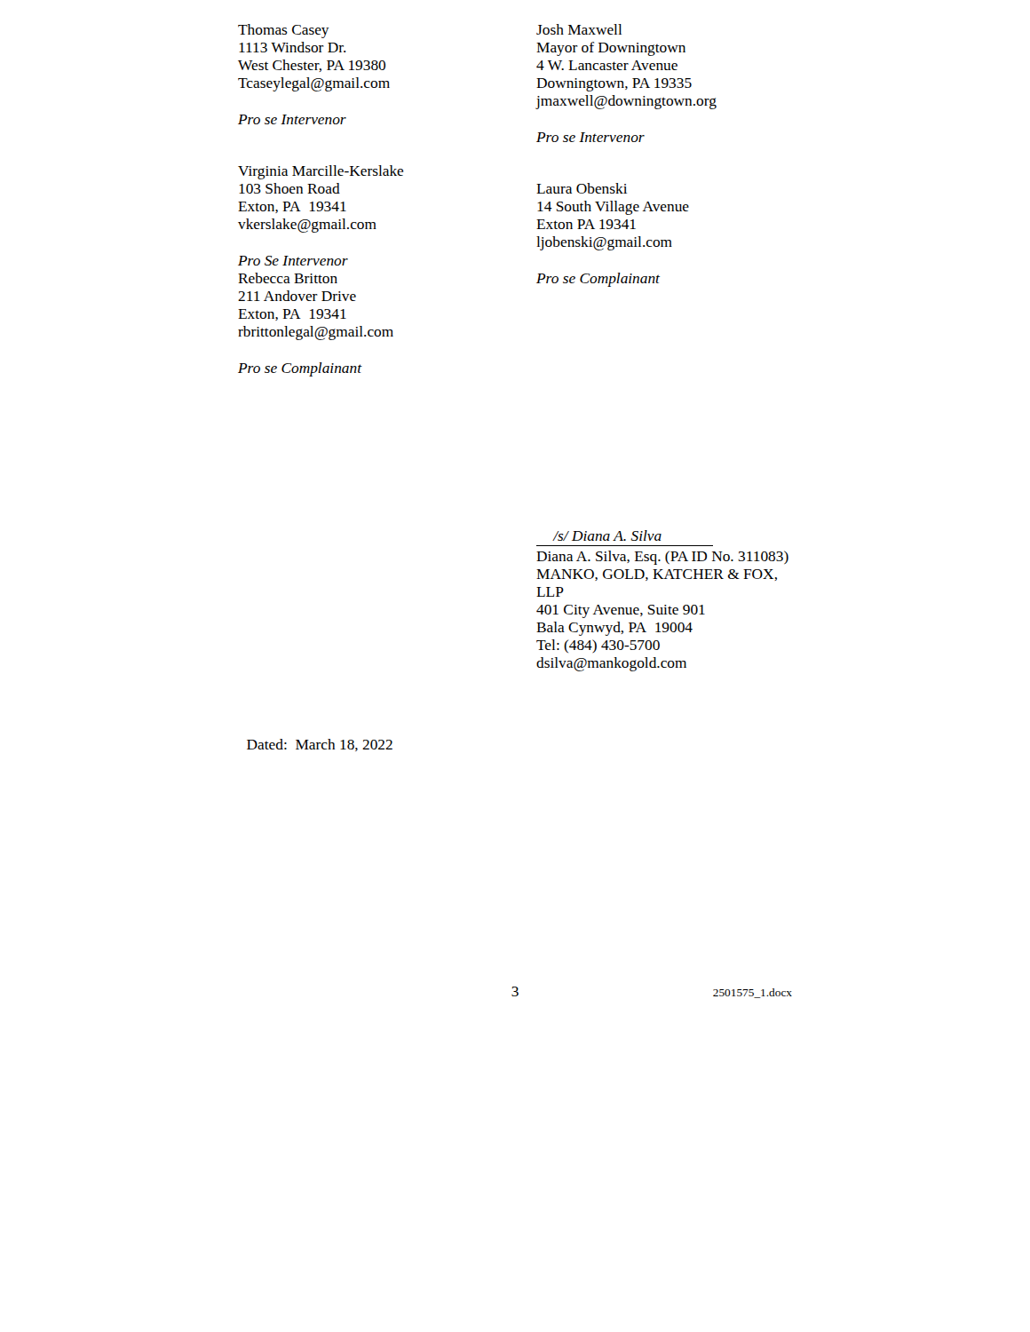Thomas Casey
1113 Windsor Dr.
West Chester, PA 19380
Tcaseylegal@gmail.com
Pro se Intervenor
Virginia Marcille-Kerslake
103 Shoen Road
Exton, PA 19341
vkerslake@gmail.com
Pro Se Intervenor
Rebecca Britton
211 Andover Drive
Exton, PA 19341
rbrittonlegal@gmail.com
Pro se Complainant
Josh Maxwell
Mayor of Downingtown
4 W. Lancaster Avenue
Downingtown, PA 19335
jmaxwell@downingtown.org
Pro se Intervenor
Laura Obenski
14 South Village Avenue
Exton PA 19341
ljobenski@gmail.com
Pro se Complainant
/s/ Diana A. Silva
Diana A. Silva, Esq. (PA ID No. 311083)
MANKO, GOLD, KATCHER & FOX, LLP
401 City Avenue, Suite 901
Bala Cynwyd, PA 19004
Tel: (484) 430-5700
dsilva@mankogold.com
Dated: March 18, 2022
3 2501575_1.docx